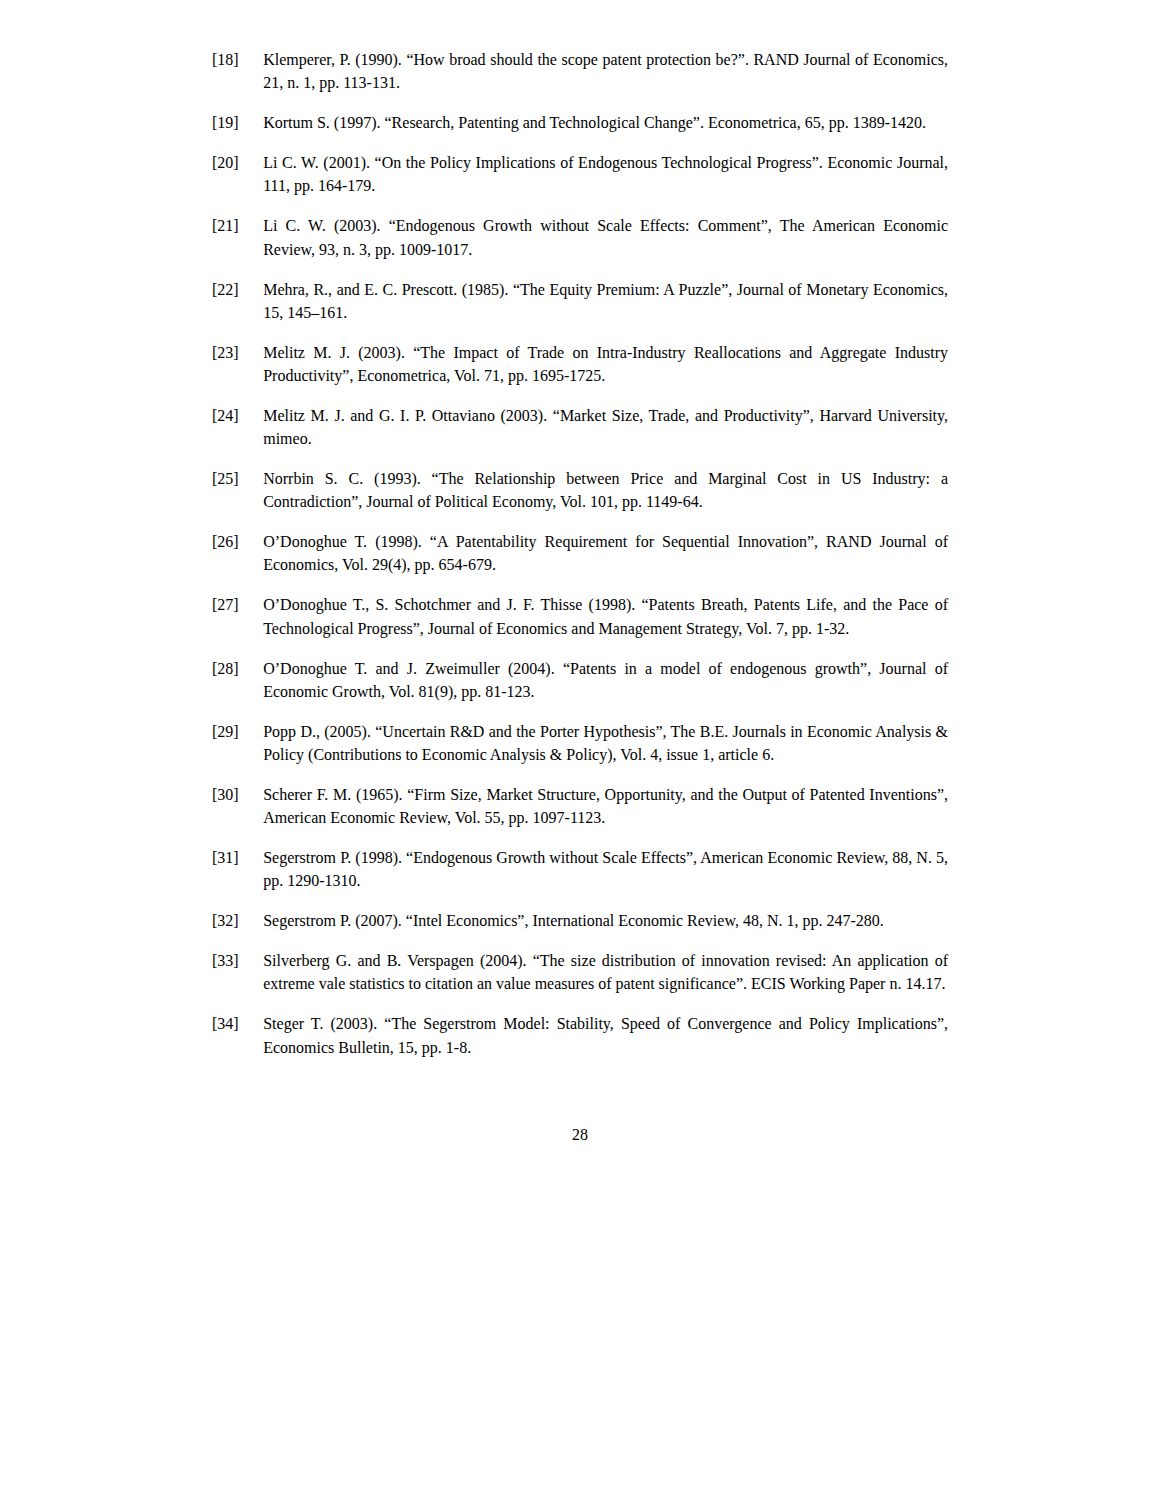[18] Klemperer, P. (1990). “How broad should the scope patent protection be?”. RAND Journal of Economics, 21, n. 1, pp. 113-131.
[19] Kortum S. (1997). “Research, Patenting and Technological Change”. Econometrica, 65, pp. 1389-1420.
[20] Li C. W. (2001). “On the Policy Implications of Endogenous Technological Progress”. Economic Journal, 111, pp. 164-179.
[21] Li C. W. (2003). “Endogenous Growth without Scale Effects: Comment”, The American Economic Review, 93, n. 3, pp. 1009-1017.
[22] Mehra, R., and E. C. Prescott. (1985). “The Equity Premium: A Puzzle”, Journal of Monetary Economics, 15, 145–161.
[23] Melitz M. J. (2003). “The Impact of Trade on Intra-Industry Reallocations and Aggregate Industry Productivity”, Econometrica, Vol. 71, pp. 1695-1725.
[24] Melitz M. J. and G. I. P. Ottaviano (2003). “Market Size, Trade, and Productivity”, Harvard University, mimeo.
[25] Norrbin S. C. (1993). “The Relationship between Price and Marginal Cost in US Industry: a Contradiction”, Journal of Political Economy, Vol. 101, pp. 1149-64.
[26] O’Donoghue T. (1998). “A Patentability Requirement for Sequential Innovation”, RAND Journal of Economics, Vol. 29(4), pp. 654-679.
[27] O’Donoghue T., S. Schotchmer and J. F. Thisse (1998). “Patents Breath, Patents Life, and the Pace of Technological Progress”, Journal of Economics and Management Strategy, Vol. 7, pp. 1-32.
[28] O’Donoghue T. and J. Zweimuller (2004). “Patents in a model of endogenous growth”, Journal of Economic Growth, Vol. 81(9), pp. 81-123.
[29] Popp D., (2005). “Uncertain R&D and the Porter Hypothesis”, The B.E. Journals in Economic Analysis & Policy (Contributions to Economic Analysis & Policy), Vol. 4, issue 1, article 6.
[30] Scherer F. M. (1965). “Firm Size, Market Structure, Opportunity, and the Output of Patented Inventions”, American Economic Review, Vol. 55, pp. 1097-1123.
[31] Segerstrom P. (1998). “Endogenous Growth without Scale Effects”, American Economic Review, 88, N. 5, pp. 1290-1310.
[32] Segerstrom P. (2007). “Intel Economics”, International Economic Review, 48, N. 1, pp. 247-280.
[33] Silverberg G. and B. Verspagen (2004). “The size distribution of innovation revised: An application of extreme vale statistics to citation an value measures of patent significance”. ECIS Working Paper n. 14.17.
[34] Steger T. (2003). “The Segerstrom Model: Stability, Speed of Convergence and Policy Implications”, Economics Bulletin, 15, pp. 1-8.
28